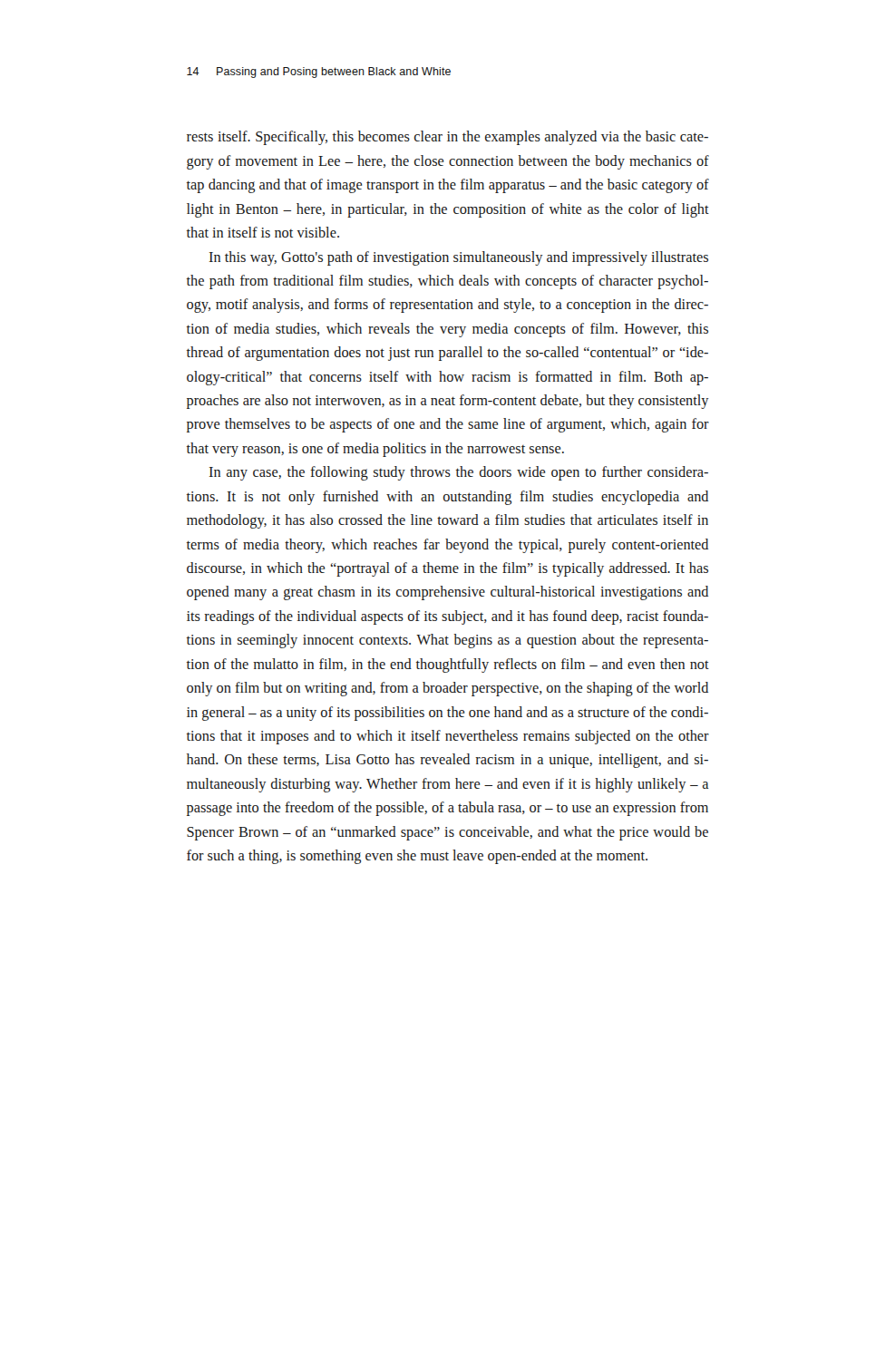14 Passing and Posing between Black and White
rests itself. Specifically, this becomes clear in the examples analyzed via the basic category of movement in Lee – here, the close connection between the body mechanics of tap dancing and that of image transport in the film apparatus – and the basic category of light in Benton – here, in particular, in the composition of white as the color of light that in itself is not visible.
In this way, Gotto's path of investigation simultaneously and impressively illustrates the path from traditional film studies, which deals with concepts of character psychology, motif analysis, and forms of representation and style, to a conception in the direction of media studies, which reveals the very media concepts of film. However, this thread of argumentation does not just run parallel to the so-called “contentual” or “ideology-critical” that concerns itself with how racism is formatted in film. Both approaches are also not interwoven, as in a neat form-content debate, but they consistently prove themselves to be aspects of one and the same line of argument, which, again for that very reason, is one of media politics in the narrowest sense.
In any case, the following study throws the doors wide open to further considerations. It is not only furnished with an outstanding film studies encyclopedia and methodology, it has also crossed the line toward a film studies that articulates itself in terms of media theory, which reaches far beyond the typical, purely content-oriented discourse, in which the “portrayal of a theme in the film” is typically addressed. It has opened many a great chasm in its comprehensive cultural-historical investigations and its readings of the individual aspects of its subject, and it has found deep, racist foundations in seemingly innocent contexts. What begins as a question about the representation of the mulatto in film, in the end thoughtfully reflects on film – and even then not only on film but on writing and, from a broader perspective, on the shaping of the world in general – as a unity of its possibilities on the one hand and as a structure of the conditions that it imposes and to which it itself nevertheless remains subjected on the other hand. On these terms, Lisa Gotto has revealed racism in a unique, intelligent, and simultaneously disturbing way. Whether from here – and even if it is highly unlikely – a passage into the freedom of the possible, of a tabula rasa, or – to use an expression from Spencer Brown – of an “unmarked space” is conceivable, and what the price would be for such a thing, is something even she must leave open-ended at the moment.